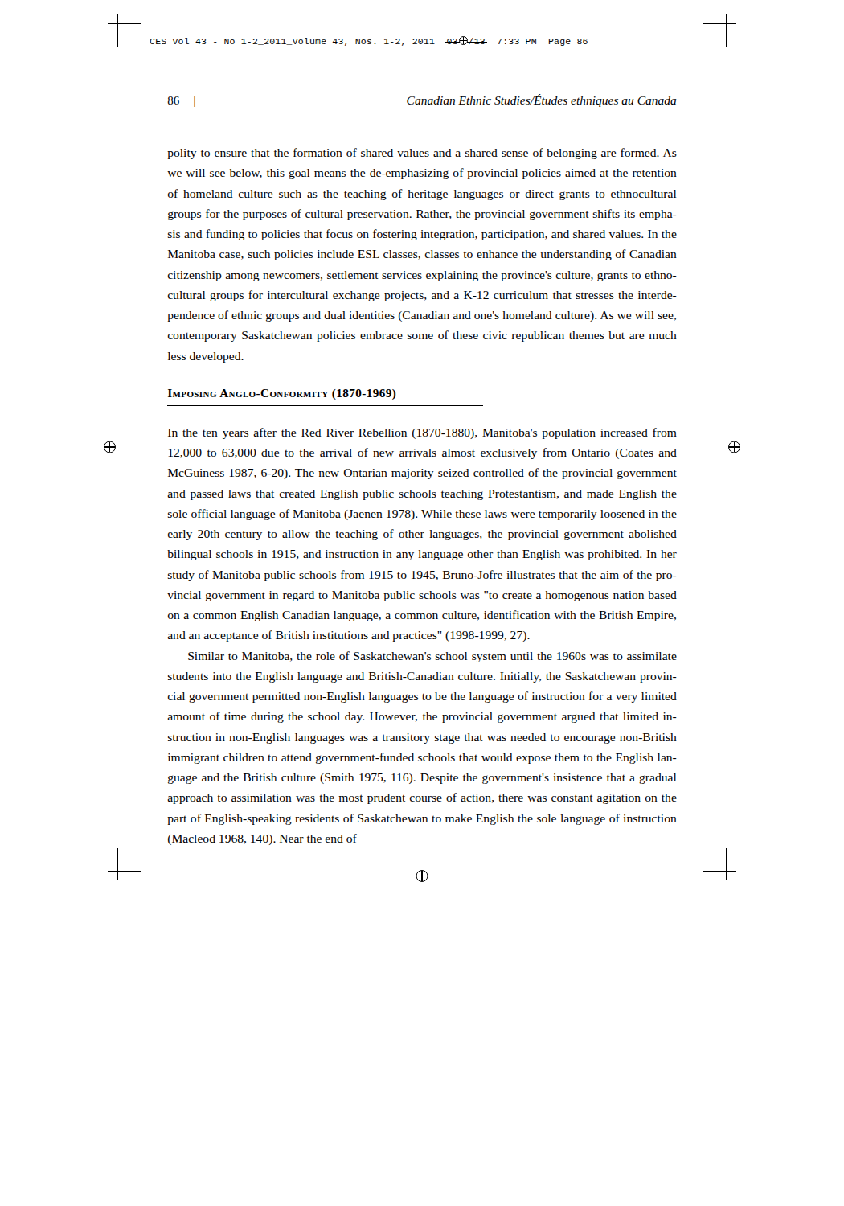CES Vol 43 - No 1-2_2011_Volume 43, Nos. 1-2, 2011 03 /13 7:33 PM Page 86
86 | Canadian Ethnic Studies/Études ethniques au Canada
polity to ensure that the formation of shared values and a shared sense of belonging are formed. As we will see below, this goal means the de-emphasizing of provincial policies aimed at the retention of homeland culture such as the teaching of heritage languages or direct grants to ethnocultural groups for the purposes of cultural preservation. Rather, the provincial government shifts its emphasis and funding to policies that focus on fostering integration, participation, and shared values. In the Manitoba case, such policies include ESL classes, classes to enhance the understanding of Canadian citizenship among newcomers, settlement services explaining the province's culture, grants to ethnocultural groups for intercultural exchange projects, and a K-12 curriculum that stresses the interdependence of ethnic groups and dual identities (Canadian and one's homeland culture). As we will see, contemporary Saskatchewan policies embrace some of these civic republican themes but are much less developed.
Imposing Anglo-Conformity (1870-1969)
In the ten years after the Red River Rebellion (1870-1880), Manitoba's population increased from 12,000 to 63,000 due to the arrival of new arrivals almost exclusively from Ontario (Coates and McGuiness 1987, 6-20). The new Ontarian majority seized controlled of the provincial government and passed laws that created English public schools teaching Protestantism, and made English the sole official language of Manitoba (Jaenen 1978). While these laws were temporarily loosened in the early 20th century to allow the teaching of other languages, the provincial government abolished bilingual schools in 1915, and instruction in any language other than English was prohibited. In her study of Manitoba public schools from 1915 to 1945, Bruno-Jofre illustrates that the aim of the provincial government in regard to Manitoba public schools was "to create a homogenous nation based on a common English Canadian language, a common culture, identification with the British Empire, and an acceptance of British institutions and practices" (1998-1999, 27).
Similar to Manitoba, the role of Saskatchewan's school system until the 1960s was to assimilate students into the English language and British-Canadian culture. Initially, the Saskatchewan provincial government permitted non-English languages to be the language of instruction for a very limited amount of time during the school day. However, the provincial government argued that limited instruction in non-English languages was a transitory stage that was needed to encourage non-British immigrant children to attend government-funded schools that would expose them to the English language and the British culture (Smith 1975, 116). Despite the government's insistence that a gradual approach to assimilation was the most prudent course of action, there was constant agitation on the part of English-speaking residents of Saskatchewan to make English the sole language of instruction (Macleod 1968, 140). Near the end of